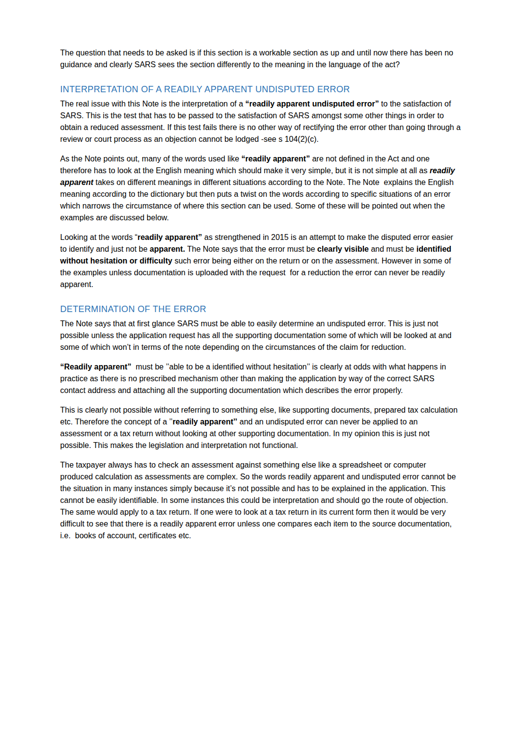The question that needs to be asked is if this section is a workable section as up and until now there has been no guidance and clearly SARS sees the section differently to the meaning in the language of the act?
Interpretation of a readily apparent undisputed error
The real issue with this Note is the interpretation of a “readily apparent undisputed error” to the satisfaction of SARS. This is the test that has to be passed to the satisfaction of SARS amongst some other things in order to obtain a reduced assessment. If this test fails there is no other way of rectifying the error other than going through a review or court process as an objection cannot be lodged -see s 104(2)(c).
As the Note points out, many of the words used like “readily apparent” are not defined in the Act and one therefore has to look at the English meaning which should make it very simple, but it is not simple at all as readily apparent takes on different meanings in different situations according to the Note. The Note explains the English meaning according to the dictionary but then puts a twist on the words according to specific situations of an error which narrows the circumstance of where this section can be used. Some of these will be pointed out when the examples are discussed below.
Looking at the words “readily apparent” as strengthened in 2015 is an attempt to make the disputed error easier to identify and just not be apparent. The Note says that the error must be clearly visible and must be identified without hesitation or difficulty such error being either on the return or on the assessment. However in some of the examples unless documentation is uploaded with the request for a reduction the error can never be readily apparent.
Determination of the error
The Note says that at first glance SARS must be able to easily determine an undisputed error. This is just not possible unless the application request has all the supporting documentation some of which will be looked at and some of which won’t in terms of the note depending on the circumstances of the claim for reduction.
“Readily apparent” must be ’’able to be a identified without hesitation’’ is clearly at odds with what happens in practice as there is no prescribed mechanism other than making the application by way of the correct SARS contact address and attaching all the supporting documentation which describes the error properly.
This is clearly not possible without referring to something else, like supporting documents, prepared tax calculation etc. Therefore the concept of a ’’readily apparent’’ and an undisputed error can never be applied to an assessment or a tax return without looking at other supporting documentation. In my opinion this is just not possible. This makes the legislation and interpretation not functional.
The taxpayer always has to check an assessment against something else like a spreadsheet or computer produced calculation as assessments are complex. So the words readily apparent and undisputed error cannot be the situation in many instances simply because it’s not possible and has to be explained in the application. This cannot be easily identifiable. In some instances this could be interpretation and should go the route of objection. The same would apply to a tax return. If one were to look at a tax return in its current form then it would be very difficult to see that there is a readily apparent error unless one compares each item to the source documentation, i.e. books of account, certificates etc.